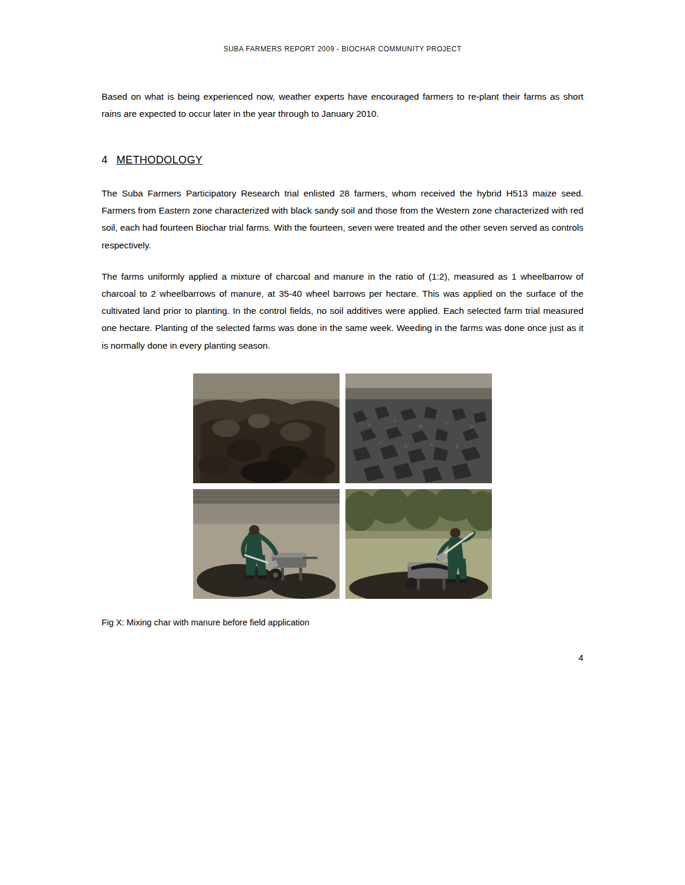SUBA FARMERS REPORT 2009 - BIOCHAR COMMUNITY PROJECT
Based on what is being experienced now, weather experts have encouraged farmers to re-plant their farms as short rains are expected to occur later in the year through to January 2010.
4 METHODOLOGY
The Suba Farmers Participatory Research trial enlisted 28 farmers, whom received the hybrid H513 maize seed. Farmers from Eastern zone characterized with black sandy soil and those from the Western zone characterized with red soil, each had fourteen Biochar trial farms. With the fourteen, seven were treated and the other seven served as controls respectively.
The farms uniformly applied a mixture of charcoal and manure in the ratio of (1:2), measured as 1 wheelbarrow of charcoal to 2 wheelbarrows of manure, at 35-40 wheel barrows per hectare. This was applied on the surface of the cultivated land prior to planting. In the control fields, no soil additives were applied. Each selected farm trial measured one hectare. Planting of the selected farms was done in the same week. Weeding in the farms was done once just as it is normally done in every planting season.
Fig X: Mixing char with manure before field application
4